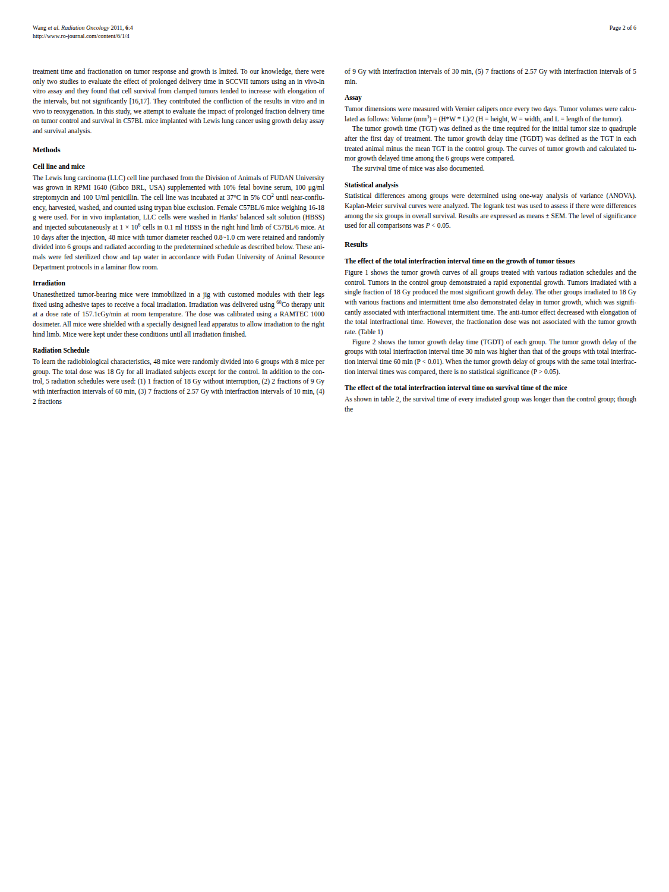Wang et al. Radiation Oncology 2011, 6:4
http://www.ro-journal.com/content/6/1/4
Page 2 of 6
treatment time and fractionation on tumor response and growth is lmited. To our knowledge, there were only two studies to evaluate the effect of prolonged delivery time in SCCVII tumors using an in vivo-in vitro assay and they found that cell survival from clamped tumors tended to increase with elongation of the intervals, but not significantly [16,17]. They contributed the confliction of the results in vitro and in vivo to reoxygenation. In this study, we attempt to evaluate the impact of prolonged fraction delivery time on tumor control and survival in C57BL mice implanted with Lewis lung cancer using growth delay assay and survival analysis.
Methods
Cell line and mice
The Lewis lung carcinoma (LLC) cell line purchased from the Division of Animals of FUDAN University was grown in RPMI 1640 (Gibco BRL, USA) supplemented with 10% fetal bovine serum, 100 μg/ml streptomycin and 100 U/ml penicillin. The cell line was incubated at 37°C in 5% CO2 until near-confluency, harvested, washed, and counted using trypan blue exclusion. Female C57BL/6 mice weighing 16-18 g were used. For in vivo implantation, LLC cells were washed in Hanks' balanced salt solution (HBSS) and injected subcutaneously at 1 × 106 cells in 0.1 ml HBSS in the right hind limb of C57BL/6 mice. At 10 days after the injection, 48 mice with tumor diameter reached 0.8~1.0 cm were retained and randomly divided into 6 groups and radiated according to the predetermined schedule as described below. These animals were fed sterilized chow and tap water in accordance with Fudan University of Animal Resource Department protocols in a laminar flow room.
Irradiation
Unanesthetized tumor-bearing mice were immobilized in a jig with customed modules with their legs fixed using adhesive tapes to receive a focal irradiation. Irradiation was delivered using 60Co therapy unit at a dose rate of 157.1cGy/min at room temperature. The dose was calibrated using a RAMTEC 1000 dosimeter. All mice were shielded with a specially designed lead apparatus to allow irradiation to the right hind limb. Mice were kept under these conditions until all irradiation finished.
Radiation Schedule
To learn the radiobiological characteristics, 48 mice were randomly divided into 6 groups with 8 mice per group. The total dose was 18 Gy for all irradiated subjects except for the control. In addition to the control, 5 radiation schedules were used: (1) 1 fraction of 18 Gy without interruption, (2) 2 fractions of 9 Gy with interfraction intervals of 60 min, (3) 7 fractions of 2.57 Gy with interfraction intervals of 10 min, (4) 2 fractions
of 9 Gy with interfraction intervals of 30 min, (5) 7 fractions of 2.57 Gy with interfraction intervals of 5 min.
Assay
Tumor dimensions were measured with Vernier calipers once every two days. Tumor volumes were calculated as follows: Volume (mm3) = (H*W * L)/2 (H = height, W = width, and L = length of the tumor).
The tumor growth time (TGT) was defined as the time required for the initial tumor size to quadruple after the first day of treatment. The tumor growth delay time (TGDT) was defined as the TGT in each treated animal minus the mean TGT in the control group. The curves of tumor growth and calculated tumor growth delayed time among the 6 groups were compared.
The survival time of mice was also documented.
Statistical analysis
Statistical differences among groups were determined using one-way analysis of variance (ANOVA). Kaplan-Meier survival curves were analyzed. The logrank test was used to assess if there were differences among the six groups in overall survival. Results are expressed as means ± SEM. The level of significance used for all comparisons was P < 0.05.
Results
The effect of the total interfraction interval time on the growth of tumor tissues
Figure 1 shows the tumor growth curves of all groups treated with various radiation schedules and the control. Tumors in the control group demonstrated a rapid exponential growth. Tumors irradiated with a single fraction of 18 Gy produced the most significant growth delay. The other groups irradiated to 18 Gy with various fractions and intermittent time also demonstrated delay in tumor growth, which was significantly associated with interfractional intermittent time. The anti-tumor effect decreased with elongation of the total interfractional time. However, the fractionation dose was not associated with the tumor growth rate. (Table 1)
Figure 2 shows the tumor growth delay time (TGDT) of each group. The tumor growth delay of the groups with total interfraction interval time 30 min was higher than that of the groups with total interfraction interval time 60 min (P < 0.01). When the tumor growth delay of groups with the same total interfraction interval times was compared, there is no statistical significance (P > 0.05).
The effect of the total interfraction interval time on survival time of the mice
As shown in table 2, the survival time of every irradiated group was longer than the control group; though the